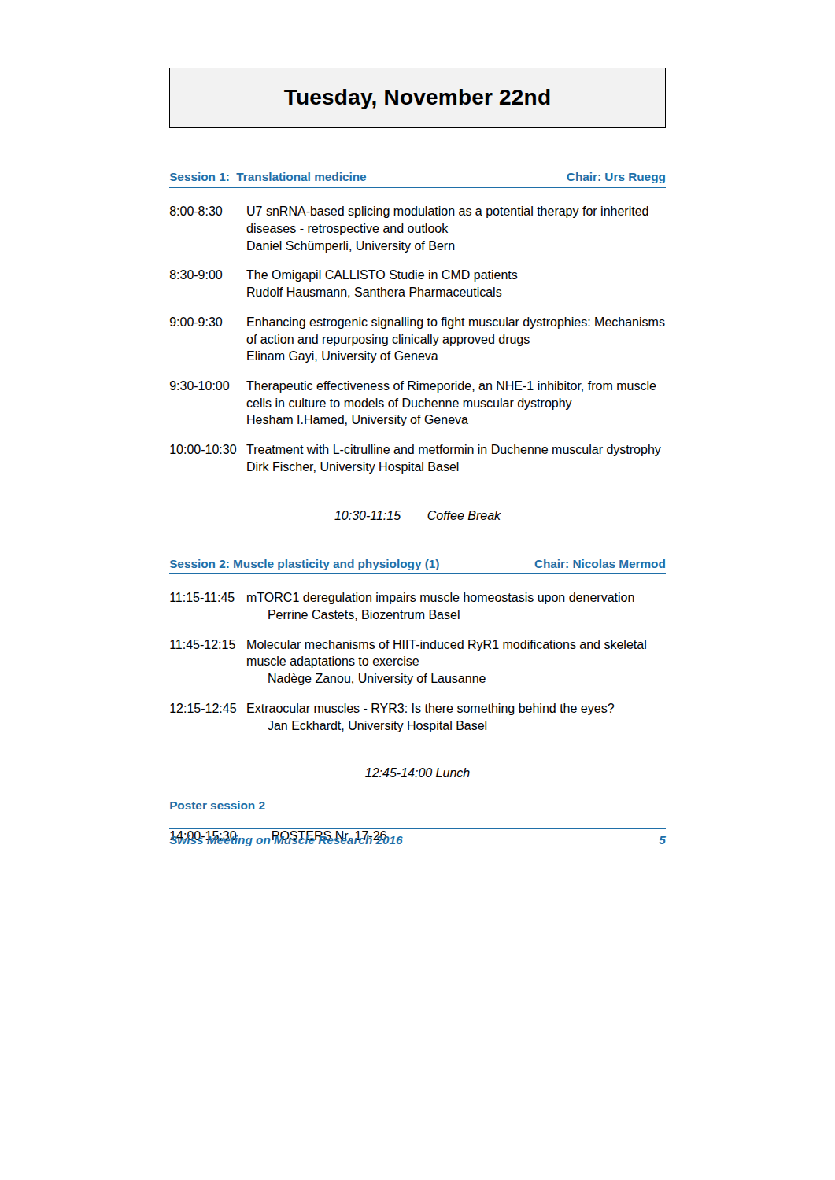Tuesday, November 22nd
Session 1: Translational medicine Chair: Urs Ruegg
8:00-8:30
U7 snRNA-based splicing modulation as a potential therapy for inherited diseases - retrospective and outlook Daniel Schümperli, University of Bern
8:30-9:00
The Omigapil CALLISTO Studie in CMD patients Rudolf Hausmann, Santhera Pharmaceuticals
9:00-9:30
Enhancing estrogenic signalling to fight muscular dystrophies: Mechanisms of action and repurposing clinically approved drugs Elinam Gayi, University of Geneva
9:30-10:00
Therapeutic effectiveness of Rimeporide, an NHE-1 inhibitor, from muscle cells in culture to models of Duchenne muscular dystrophy Hesham I.Hamed, University of Geneva
10:00-10:30
Treatment with L-citrulline and metformin in Duchenne muscular dystrophy Dirk Fischer, University Hospital Basel
10:30-11:15 Coffee Break
Session 2: Muscle plasticity and physiology (1) Chair: Nicolas Mermod
11:15-11:45
mTORC1 deregulation impairs muscle homeostasis upon denervation Perrine Castets, Biozentrum Basel
11:45-12:15
Molecular mechanisms of HIIT-induced RyR1 modifications and skeletal muscle adaptations to exercise Nadège Zanou, University of Lausanne
12:15-12:45
Extraocular muscles - RYR3: Is there something behind the eyes? Jan Eckhardt, University Hospital Basel
12:45-14:00 Lunch
Poster session 2
14:00-15:30
POSTERS Nr. 17-26
Swiss Meeting on Muscle Research 2016 5